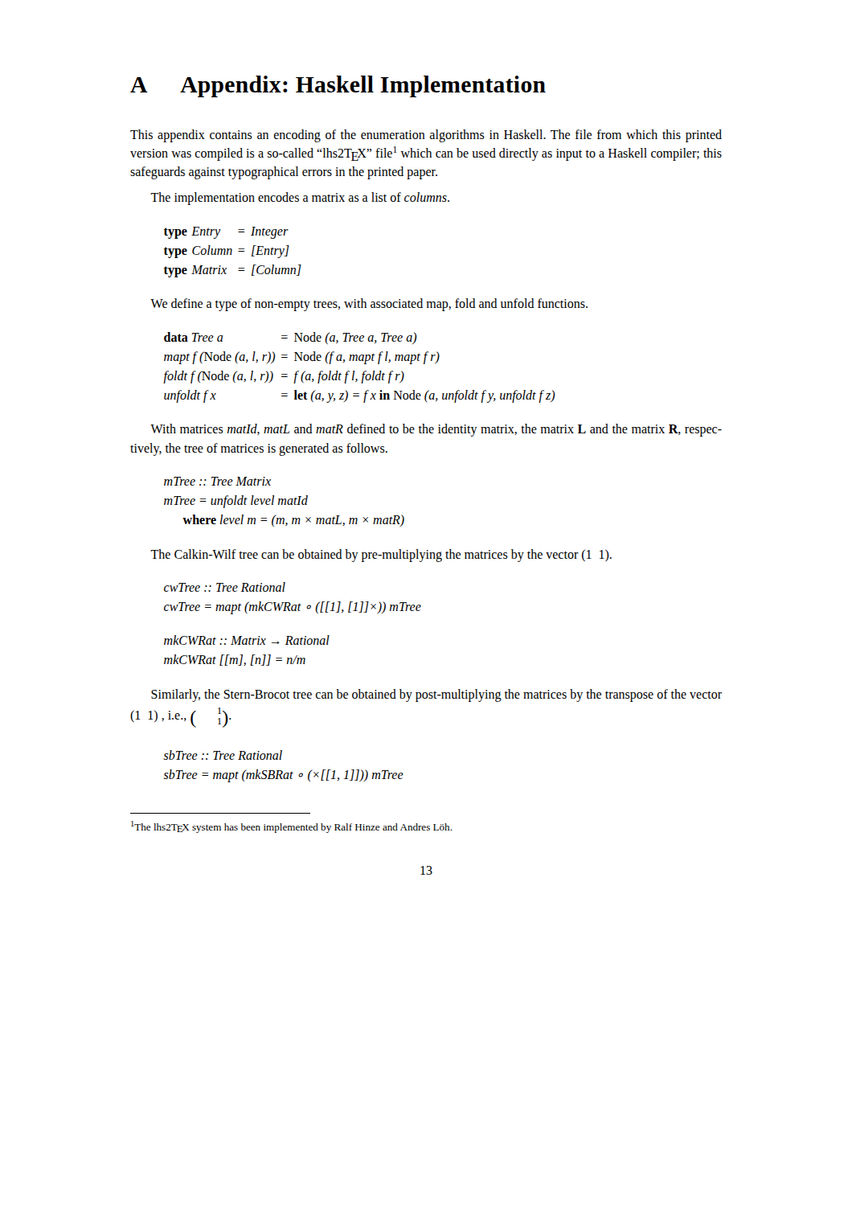AAppendix: Haskell Implementation
This appendix contains an encoding of the enumeration algorithms in Haskell. The file from which this printed version was compiled is a so-called “lhs2Te X” file1 which can be used directly as input to a Haskell compiler; this safeguards against typographical errors in the printed paper.
The implementation encodes a matrix as a list of columns.
| type | Entry | = | Integer |
| type | Column | = | [Entry] |
| type | Matrix | = | [Column] |
We define a type of non-empty trees, with associated map, fold and unfold functions.
| data Tree a | = | Node (a, Tree a, Tree a) |
| mapt f ( Node (a, l, r)) | = | Node (f a, mapt f l, mapt f r) |
| foldt f ( Node (a, l, r)) | = | f (a, foldt f l, foldt f r) |
| unfoldt f x | = | let (a, y, z) = f x in Node (a, unfoldt f y, unfoldt f z) |
With matrices matId, matL and matR defined to be the identity matrix, the matrix L and the matrix R, respectively, the tree of matrices is generated as follows.
mTree :: Tree Matrix
mTree = unfoldt level matId
where level m = (m, m × matL, m × matR)
The Calkin-Wilf tree can be obtained by pre-multiplying the matrices by the vector (1 1).
cwTree :: Tree Rational
cwTree = mapt (mkCWRat ∘ ([[1], [1]]×)) mTree
mkCWRat :: Matrix → Rational
mkCWRat [[m], [n]] = n/m
Similarly, the Stern-Brocot tree can be obtained by post-multiplying the matrices by the transpose of the vector (1 1) , i.e., (11).
sbTree :: Tree Rational
sbTree = mapt (mkSBRat ∘ (×[[1, 1]])) mTree
1The lhs2Te X system has been implemented by Ralf Hinze and Andres Löh.
13